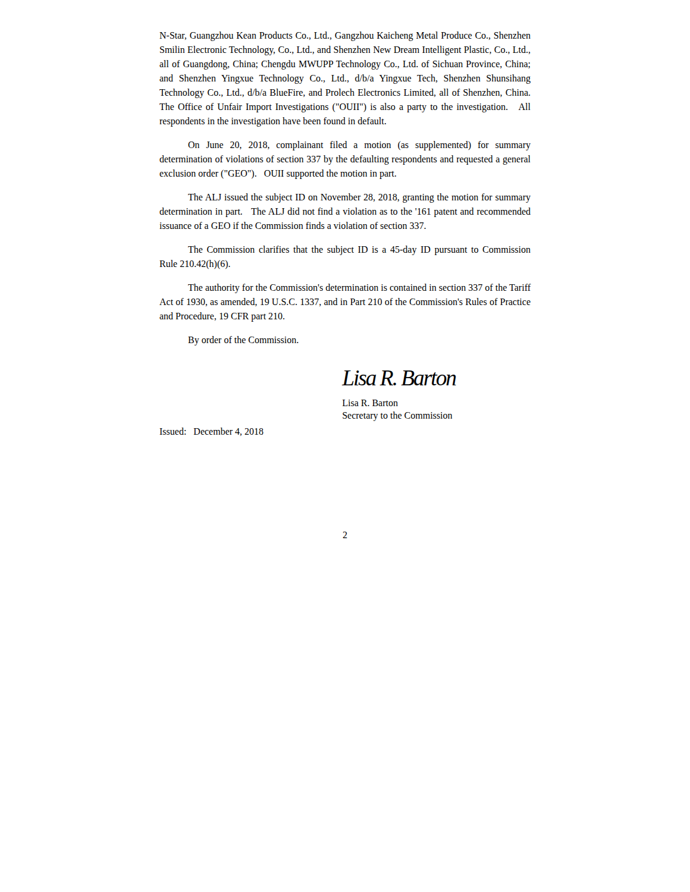N-Star, Guangzhou Kean Products Co., Ltd., Gangzhou Kaicheng Metal Produce Co., Shenzhen Smilin Electronic Technology, Co., Ltd., and Shenzhen New Dream Intelligent Plastic, Co., Ltd., all of Guangdong, China; Chengdu MWUPP Technology Co., Ltd. of Sichuan Province, China; and Shenzhen Yingxue Technology Co., Ltd., d/b/a Yingxue Tech, Shenzhen Shunsihang Technology Co., Ltd., d/b/a BlueFire, and Prolech Electronics Limited, all of Shenzhen, China. The Office of Unfair Import Investigations ("OUII") is also a party to the investigation. All respondents in the investigation have been found in default.
On June 20, 2018, complainant filed a motion (as supplemented) for summary determination of violations of section 337 by the defaulting respondents and requested a general exclusion order ("GEO"). OUII supported the motion in part.
The ALJ issued the subject ID on November 28, 2018, granting the motion for summary determination in part. The ALJ did not find a violation as to the '161 patent and recommended issuance of a GEO if the Commission finds a violation of section 337.
The Commission clarifies that the subject ID is a 45-day ID pursuant to Commission Rule 210.42(h)(6).
The authority for the Commission's determination is contained in section 337 of the Tariff Act of 1930, as amended, 19 U.S.C. 1337, and in Part 210 of the Commission's Rules of Practice and Procedure, 19 CFR part 210.
By order of the Commission.
Lisa R. Barton
Lisa R. Barton
Secretary to the Commission
Issued: December 4, 2018
2